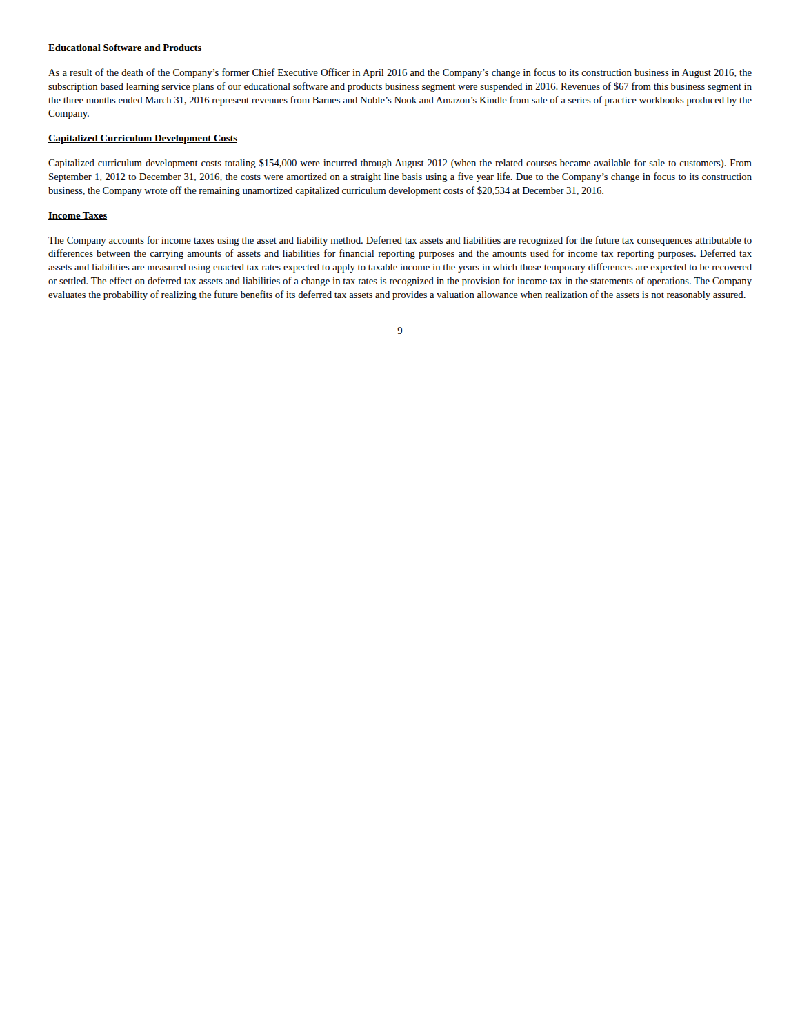Educational Software and Products
As a result of the death of the Company’s former Chief Executive Officer in April 2016 and the Company’s change in focus to its construction business in August 2016, the subscription based learning service plans of our educational software and products business segment were suspended in 2016. Revenues of $67 from this business segment in the three months ended March 31, 2016 represent revenues from Barnes and Noble’s Nook and Amazon’s Kindle from sale of a series of practice workbooks produced by the Company.
Capitalized Curriculum Development Costs
Capitalized curriculum development costs totaling $154,000 were incurred through August 2012 (when the related courses became available for sale to customers). From September 1, 2012 to December 31, 2016, the costs were amortized on a straight line basis using a five year life. Due to the Company’s change in focus to its construction business, the Company wrote off the remaining unamortized capitalized curriculum development costs of $20,534 at December 31, 2016.
Income Taxes
The Company accounts for income taxes using the asset and liability method. Deferred tax assets and liabilities are recognized for the future tax consequences attributable to differences between the carrying amounts of assets and liabilities for financial reporting purposes and the amounts used for income tax reporting purposes. Deferred tax assets and liabilities are measured using enacted tax rates expected to apply to taxable income in the years in which those temporary differences are expected to be recovered or settled. The effect on deferred tax assets and liabilities of a change in tax rates is recognized in the provision for income tax in the statements of operations. The Company evaluates the probability of realizing the future benefits of its deferred tax assets and provides a valuation allowance when realization of the assets is not reasonably assured.
9